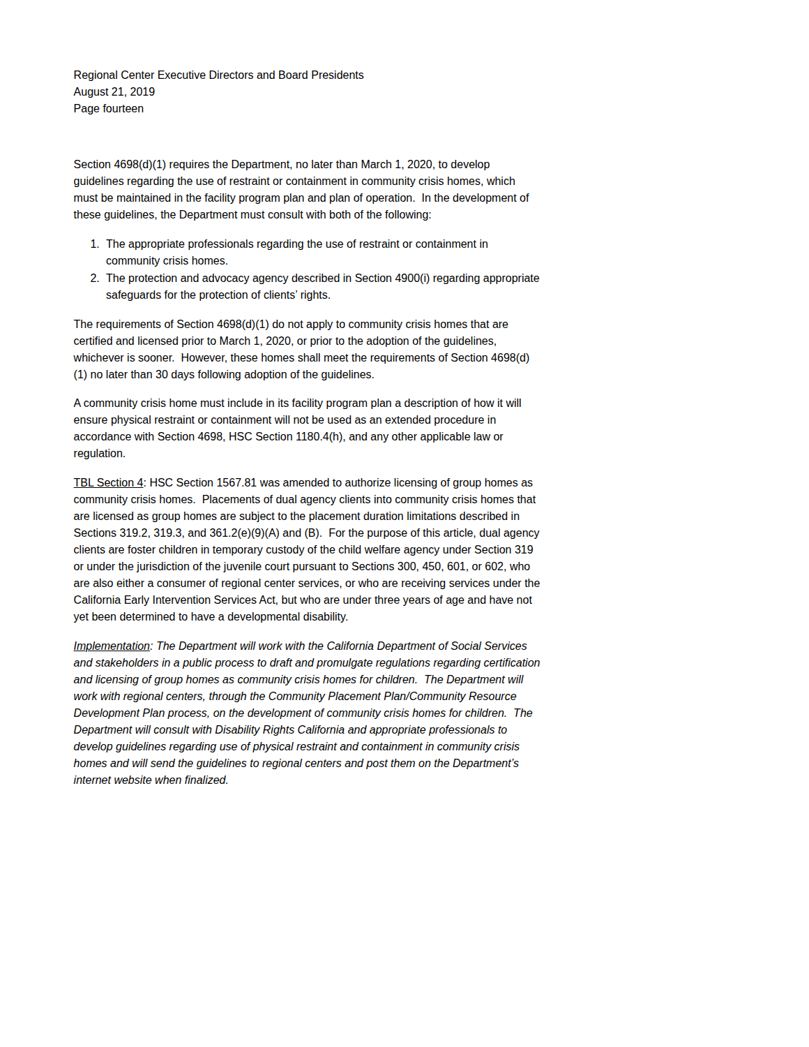Regional Center Executive Directors and Board Presidents
August 21, 2019
Page fourteen
Section 4698(d)(1) requires the Department, no later than March 1, 2020, to develop guidelines regarding the use of restraint or containment in community crisis homes, which must be maintained in the facility program plan and plan of operation. In the development of these guidelines, the Department must consult with both of the following:
The appropriate professionals regarding the use of restraint or containment in community crisis homes.
The protection and advocacy agency described in Section 4900(i) regarding appropriate safeguards for the protection of clients’ rights.
The requirements of Section 4698(d)(1) do not apply to community crisis homes that are certified and licensed prior to March 1, 2020, or prior to the adoption of the guidelines, whichever is sooner. However, these homes shall meet the requirements of Section 4698(d)(1) no later than 30 days following adoption of the guidelines.
A community crisis home must include in its facility program plan a description of how it will ensure physical restraint or containment will not be used as an extended procedure in accordance with Section 4698, HSC Section 1180.4(h), and any other applicable law or regulation.
TBL Section 4: HSC Section 1567.81 was amended to authorize licensing of group homes as community crisis homes. Placements of dual agency clients into community crisis homes that are licensed as group homes are subject to the placement duration limitations described in Sections 319.2, 319.3, and 361.2(e)(9)(A) and (B). For the purpose of this article, dual agency clients are foster children in temporary custody of the child welfare agency under Section 319 or under the jurisdiction of the juvenile court pursuant to Sections 300, 450, 601, or 602, who are also either a consumer of regional center services, or who are receiving services under the California Early Intervention Services Act, but who are under three years of age and have not yet been determined to have a developmental disability.
Implementation: The Department will work with the California Department of Social Services and stakeholders in a public process to draft and promulgate regulations regarding certification and licensing of group homes as community crisis homes for children. The Department will work with regional centers, through the Community Placement Plan/Community Resource Development Plan process, on the development of community crisis homes for children. The Department will consult with Disability Rights California and appropriate professionals to develop guidelines regarding use of physical restraint and containment in community crisis homes and will send the guidelines to regional centers and post them on the Department’s internet website when finalized.